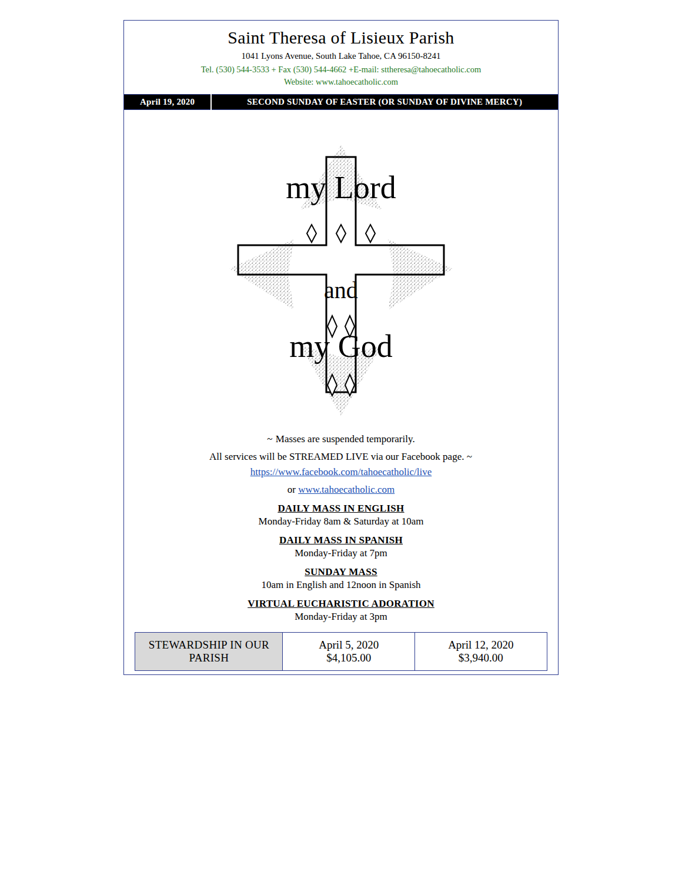Saint Theresa of Lisieux Parish
1041 Lyons Avenue, South Lake Tahoe, CA 96150-8241
Tel. (530) 544-3533 + Fax (530) 544-4662 +E-mail: sttheresa@tahoecatholic.com
Website: www.tahoecatholic.com
April 19, 2020
SECOND SUNDAY OF EASTER (OR SUNDAY OF DIVINE MERCY)
My Lord and My God Stylized cross with radiating light and the hand-lettered words "my Lord and my God" my Lord and my God
~ Masses are suspended temporarily.
All services will be STREAMED LIVE via our Facebook page. ~
https://www.facebook.com/tahoecatholic/live
or www.tahoecatholic.com
DAILY MASS IN ENGLISH
Monday-Friday 8am & Saturday at 10am
DAILY MASS IN SPANISH
Monday-Friday at 7pm
SUNDAY MASS
10am in English and 12noon in Spanish
VIRTUAL EUCHARISTIC ADORATION
Monday-Friday at 3pm
| STEWARDSHIP IN OUR PARISH | April 5, 2020 $4,105.00 | April 12, 2020 $3,940.00 |